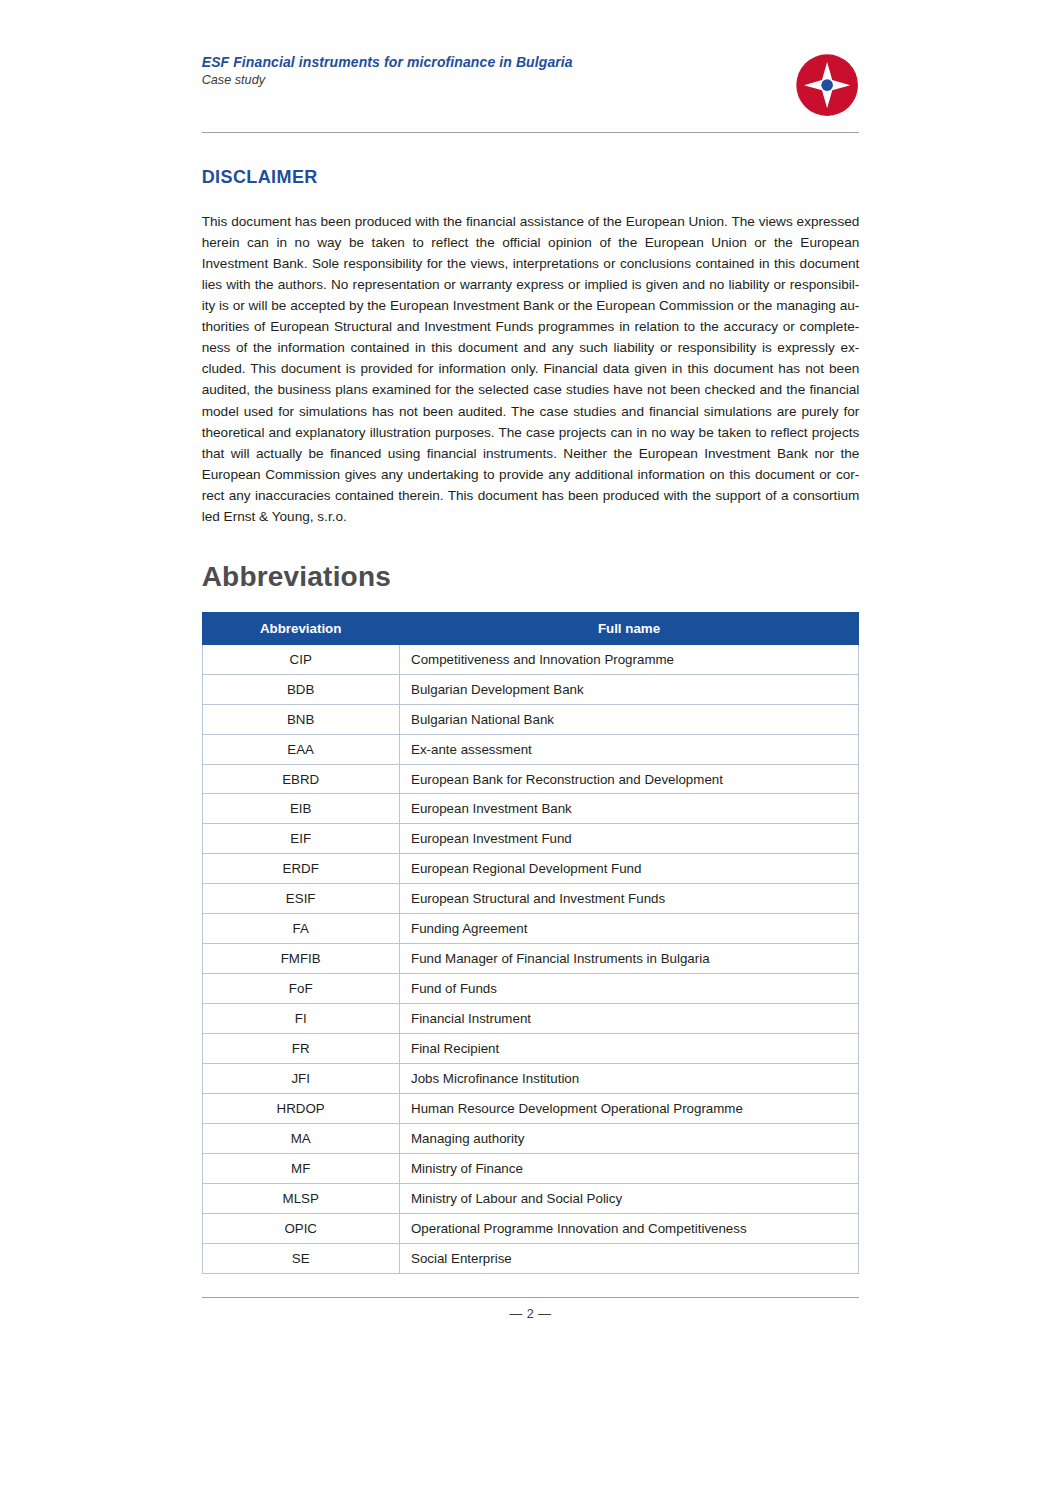ESF Financial instruments for microfinance in Bulgaria
Case study
DISCLAIMER
This document has been produced with the financial assistance of the European Union. The views expressed herein can in no way be taken to reflect the official opinion of the European Union or the European Investment Bank. Sole responsibility for the views, interpretations or conclusions contained in this document lies with the authors. No representation or warranty express or implied is given and no liability or responsibility is or will be accepted by the European Investment Bank or the European Commission or the managing authorities of European Structural and Investment Funds programmes in relation to the accuracy or completeness of the information contained in this document and any such liability or responsibility is expressly excluded. This document is provided for information only. Financial data given in this document has not been audited, the business plans examined for the selected case studies have not been checked and the financial model used for simulations has not been audited. The case studies and financial simulations are purely for theoretical and explanatory illustration purposes. The case projects can in no way be taken to reflect projects that will actually be financed using financial instruments. Neither the European Investment Bank nor the European Commission gives any undertaking to provide any additional information on this document or correct any inaccuracies contained therein. This document has been produced with the support of a consortium led Ernst & Young, s.r.o.
Abbreviations
| Abbreviation | Full name |
| --- | --- |
| CIP | Competitiveness and Innovation Programme |
| BDB | Bulgarian Development Bank |
| BNB | Bulgarian National Bank |
| EAA | Ex-ante assessment |
| EBRD | European Bank for Reconstruction and Development |
| EIB | European Investment Bank |
| EIF | European Investment Fund |
| ERDF | European Regional Development Fund |
| ESIF | European Structural and Investment Funds |
| FA | Funding Agreement |
| FMFIB | Fund Manager of Financial Instruments in Bulgaria |
| FoF | Fund of Funds |
| FI | Financial Instrument |
| FR | Final Recipient |
| JFI | Jobs Microfinance Institution |
| HRDOP | Human Resource Development Operational Programme |
| MA | Managing authority |
| MF | Ministry of Finance |
| MLSP | Ministry of Labour and Social Policy |
| OPIC | Operational Programme Innovation and Competitiveness |
| SE | Social Enterprise |
— 2 —